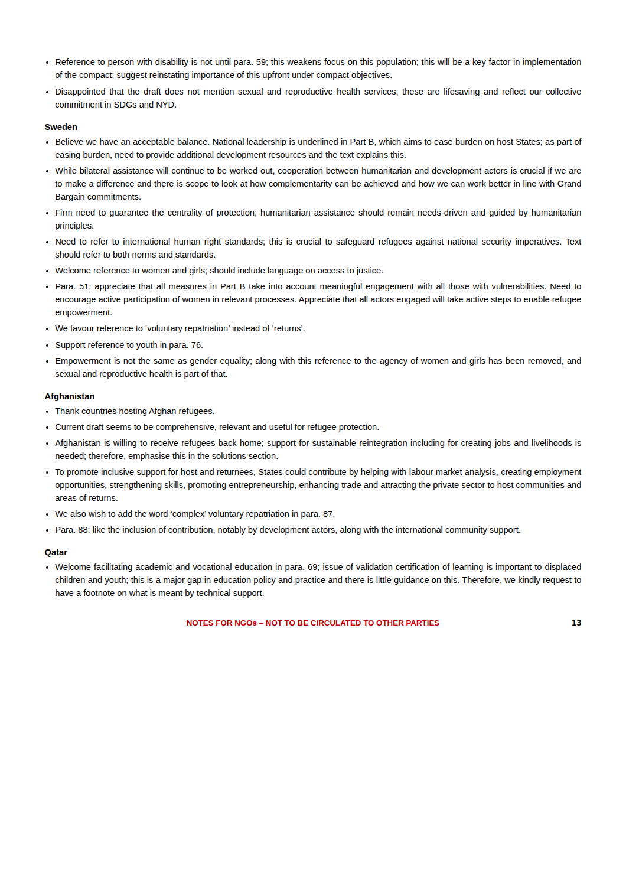Reference to person with disability is not until para. 59; this weakens focus on this population; this will be a key factor in implementation of the compact; suggest reinstating importance of this upfront under compact objectives.
Disappointed that the draft does not mention sexual and reproductive health services; these are lifesaving and reflect our collective commitment in SDGs and NYD.
Sweden
Believe we have an acceptable balance. National leadership is underlined in Part B, which aims to ease burden on host States; as part of easing burden, need to provide additional development resources and the text explains this.
While bilateral assistance will continue to be worked out, cooperation between humanitarian and development actors is crucial if we are to make a difference and there is scope to look at how complementarity can be achieved and how we can work better in line with Grand Bargain commitments.
Firm need to guarantee the centrality of protection; humanitarian assistance should remain needs-driven and guided by humanitarian principles.
Need to refer to international human right standards; this is crucial to safeguard refugees against national security imperatives. Text should refer to both norms and standards.
Welcome reference to women and girls; should include language on access to justice.
Para. 51: appreciate that all measures in Part B take into account meaningful engagement with all those with vulnerabilities. Need to encourage active participation of women in relevant processes. Appreciate that all actors engaged will take active steps to enable refugee empowerment.
We favour reference to ‘voluntary repatriation’ instead of ‘returns’.
Support reference to youth in para. 76.
Empowerment is not the same as gender equality; along with this reference to the agency of women and girls has been removed, and sexual and reproductive health is part of that.
Afghanistan
Thank countries hosting Afghan refugees.
Current draft seems to be comprehensive, relevant and useful for refugee protection.
Afghanistan is willing to receive refugees back home; support for sustainable reintegration including for creating jobs and livelihoods is needed; therefore, emphasise this in the solutions section.
To promote inclusive support for host and returnees, States could contribute by helping with labour market analysis, creating employment opportunities, strengthening skills, promoting entrepreneurship, enhancing trade and attracting the private sector to host communities and areas of returns.
We also wish to add the word ‘complex’ voluntary repatriation in para. 87.
Para. 88: like the inclusion of contribution, notably by development actors, along with the international community support.
Qatar
Welcome facilitating academic and vocational education in para. 69; issue of validation certification of learning is important to displaced children and youth; this is a major gap in education policy and practice and there is little guidance on this. Therefore, we kindly request to have a footnote on what is meant by technical support.
NOTES FOR NGOs – NOT TO BE CIRCULATED TO OTHER PARTIES 13